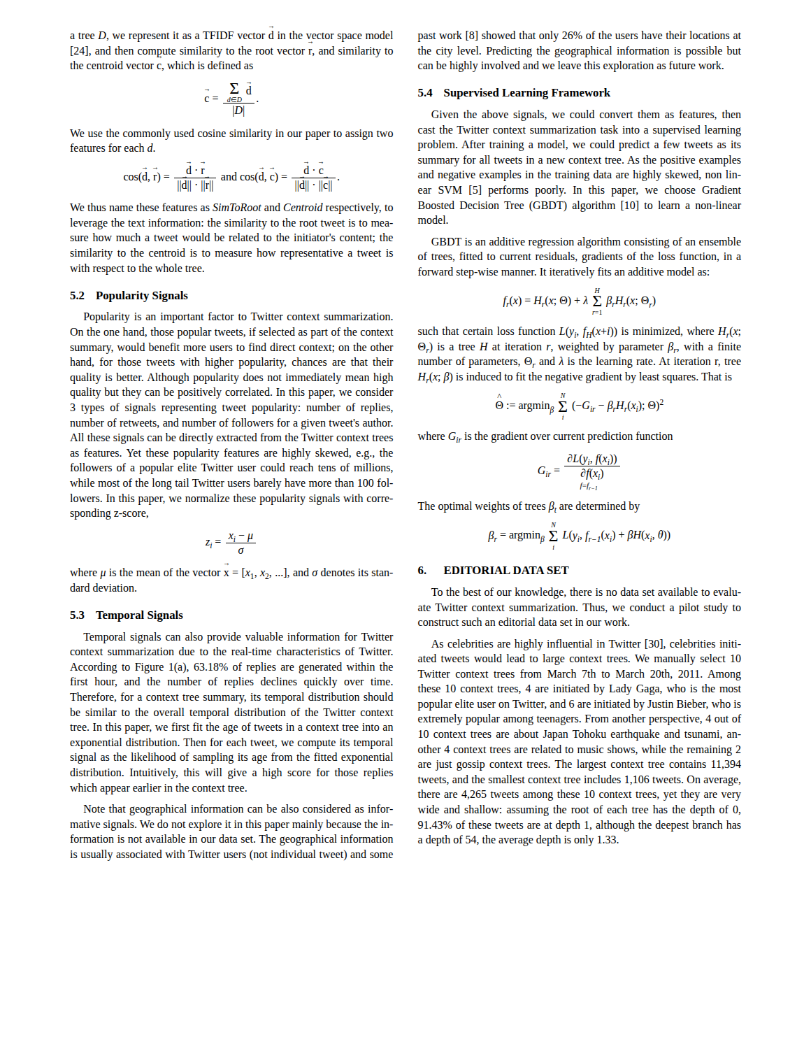a tree D, we represent it as a TFIDF vector d in the vector space model [24], and then compute similarity to the root vector r, and similarity to the centroid vector c, which is defined as
c = Σd∈D d |D| .
We use the commonly used cosine similarity in our paper to assign two features for each d.
cos(d, r) = d · r ||d|| · ||r|| and cos(d, c) = d · c ||d|| · ||c|| .
We thus name these features as SimToRoot and Centroid respectively, to leverage the text information: the similarity to the root tweet is to measure how much a tweet would be related to the initiator's content; the similarity to the centroid is to measure how representative a tweet is with respect to the whole tree.
5.2 Popularity Signals
Popularity is an important factor to Twitter context summarization. On the one hand, those popular tweets, if selected as part of the context summary, would benefit more users to find direct context; on the other hand, for those tweets with higher popularity, chances are that their quality is better. Although popularity does not immediately mean high quality but they can be positively correlated. In this paper, we consider 3 types of signals representing tweet popularity: number of replies, number of retweets, and number of followers for a given tweet's author. All these signals can be directly extracted from the Twitter context trees as features. Yet these popularity features are highly skewed, e.g., the followers of a popular elite Twitter user could reach tens of millions, while most of the long tail Twitter users barely have more than 100 followers. In this paper, we normalize these popularity signals with corresponding z-score,
zi = xi − μ σ
where μ is the mean of the vector x = [x1, x2, ...], and σ denotes its standard deviation.
5.3 Temporal Signals
Temporal signals can also provide valuable information for Twitter context summarization due to the real-time characteristics of Twitter. According to Figure 1(a), 63.18% of replies are generated within the first hour, and the number of replies declines quickly over time. Therefore, for a context tree summary, its temporal distribution should be similar to the overall temporal distribution of the Twitter context tree. In this paper, we first fit the age of tweets in a context tree into an exponential distribution. Then for each tweet, we compute its temporal signal as the likelihood of sampling its age from the fitted exponential distribution. Intuitively, this will give a high score for those replies which appear earlier in the context tree.
Note that geographical information can be also considered as informative signals. We do not explore it in this paper mainly because the information is not available in our data set. The geographical information is usually associated with Twitter users (not individual tweet) and some past work [8] showed that only 26% of the users have their locations at the city level. Predicting the geographical information is possible but can be highly involved and we leave this exploration as future work.
5.4 Supervised Learning Framework
Given the above signals, we could convert them as features, then cast the Twitter context summarization task into a supervised learning problem. After training a model, we could predict a few tweets as its summary for all tweets in a new context tree. As the positive examples and negative examples in the training data are highly skewed, non linear SVM [5] performs poorly. In this paper, we choose Gradient Boosted Decision Tree (GBDT) algorithm [10] to learn a non-linear model.
GBDT is an additive regression algorithm consisting of an ensemble of trees, fitted to current residuals, gradients of the loss function, in a forward step-wise manner. It iteratively fits an additive model as:
fr(x) = Hr(x; Θ) + λ HΣr=1 βr Hr(x; Θr)
such that certain loss function L(yi, fH(x+i)) is minimized, where Hr(x; Θr) is a tree H at iteration r, weighted by parameter βr, with a finite number of parameters, Θr and λ is the learning rate. At iteration r, tree Hr(x; β) is induced to fit the negative gradient by least squares. That is
Θ := argminβ NΣi (−Gir − βr Hr(xi); Θ)2
where Gir is the gradient over current prediction function
Gir = ∂L(yi, f(xi)) ∂f(xi) f=fr−1
The optimal weights of trees βt are determined by
βr = argminβ NΣi L(yi, fr−1(xi) + βH(xi, θ))
6. EDITORIAL DATA SET
To the best of our knowledge, there is no data set available to evaluate Twitter context summarization. Thus, we conduct a pilot study to construct such an editorial data set in our work.
As celebrities are highly influential in Twitter [30], celebrities initiated tweets would lead to large context trees. We manually select 10 Twitter context trees from March 7th to March 20th, 2011. Among these 10 context trees, 4 are initiated by Lady Gaga, who is the most popular elite user on Twitter, and 6 are initiated by Justin Bieber, who is extremely popular among teenagers. From another perspective, 4 out of 10 context trees are about Japan Tohoku earthquake and tsunami, another 4 context trees are related to music shows, while the remaining 2 are just gossip context trees. The largest context tree contains 11,394 tweets, and the smallest context tree includes 1,106 tweets. On average, there are 4,265 tweets among these 10 context trees, yet they are very wide and shallow: assuming the root of each tree has the depth of 0, 91.43% of these tweets are at depth 1, although the deepest branch has a depth of 54, the average depth is only 1.33.